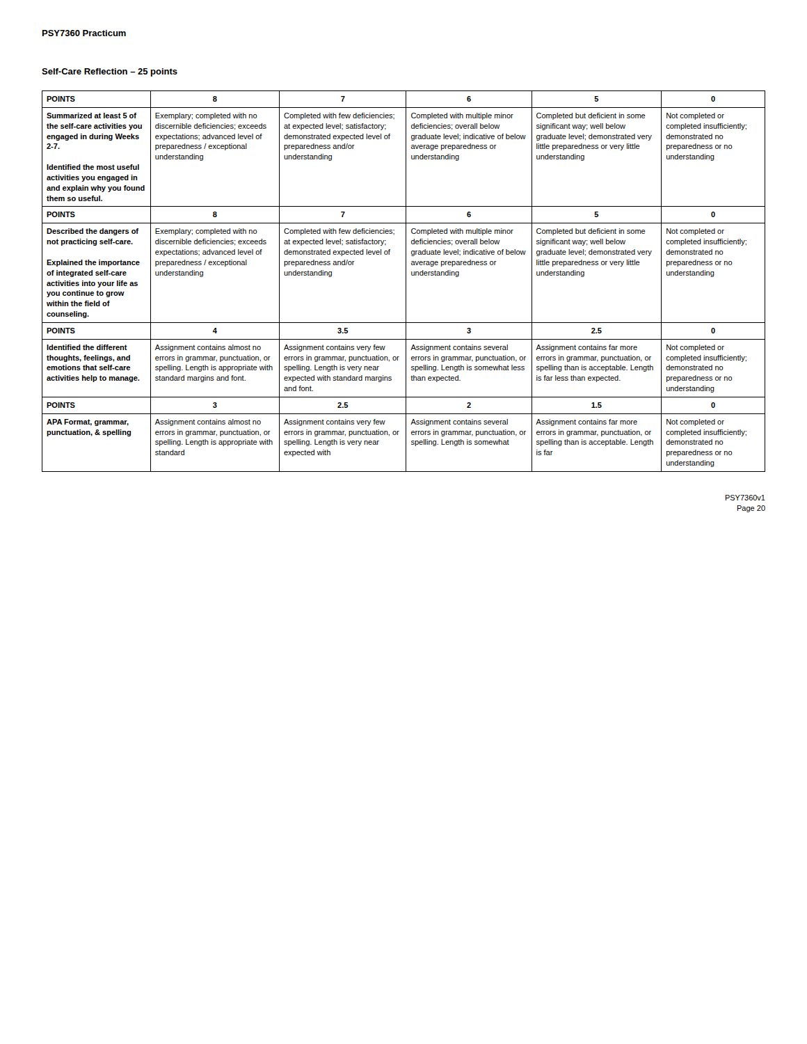PSY7360 Practicum
Self-Care Reflection – 25 points
| POINTS | 8 | 7 | 6 | 5 | 0 |
| --- | --- | --- | --- | --- | --- |
| Summarized at least 5 of the self-care activities you engaged in during Weeks 2-7. Identified the most useful activities you engaged in and explain why you found them so useful. | Exemplary; completed with no discernible deficiencies; exceeds expectations; advanced level of preparedness / exceptional understanding | Completed with few deficiencies; at expected level; satisfactory; demonstrated expected level of preparedness and/or understanding | Completed with multiple minor deficiencies; overall below graduate level; indicative of below average preparedness or understanding | Completed but deficient in some significant way; well below graduate level; demonstrated very little preparedness or very little understanding | Not completed or completed insufficiently; demonstrated no preparedness or no understanding |
| POINTS | 8 | 7 | 6 | 5 | 0 |
| Described the dangers of not practicing self-care. Explained the importance of integrated self-care activities into your life as you continue to grow within the field of counseling. | Exemplary; completed with no discernible deficiencies; exceeds expectations; advanced level of preparedness / exceptional understanding | Completed with few deficiencies; at expected level; satisfactory; demonstrated expected level of preparedness and/or understanding | Completed with multiple minor deficiencies; overall below graduate level; indicative of below average preparedness or understanding | Completed but deficient in some significant way; well below graduate level; demonstrated very little preparedness or very little understanding | Not completed or completed insufficiently; demonstrated no preparedness or no understanding |
| POINTS | 4 | 3.5 | 3 | 2.5 | 0 |
| Identified the different thoughts, feelings, and emotions that self-care activities help to manage. | Assignment contains almost no errors in grammar, punctuation, or spelling. Length is appropriate with standard margins and font. | Assignment contains very few errors in grammar, punctuation, or spelling. Length is very near expected with standard margins and font. | Assignment contains several errors in grammar, punctuation, or spelling. Length is somewhat less than expected. | Assignment contains far more errors in grammar, punctuation, or spelling than is acceptable. Length is far less than expected. | Not completed or completed insufficiently; demonstrated no preparedness or no understanding |
| POINTS | 3 | 2.5 | 2 | 1.5 | 0 |
| APA Format, grammar, punctuation, & spelling | Assignment contains almost no errors in grammar, punctuation, or spelling. Length is appropriate with standard | Assignment contains very few errors in grammar, punctuation, or spelling. Length is very near expected with | Assignment contains several errors in grammar, punctuation, or spelling. Length is somewhat | Assignment contains far more errors in grammar, punctuation, or spelling than is acceptable. Length is far | Not completed or completed insufficiently; demonstrated no preparedness or no understanding |
PSY7360v1
Page 20